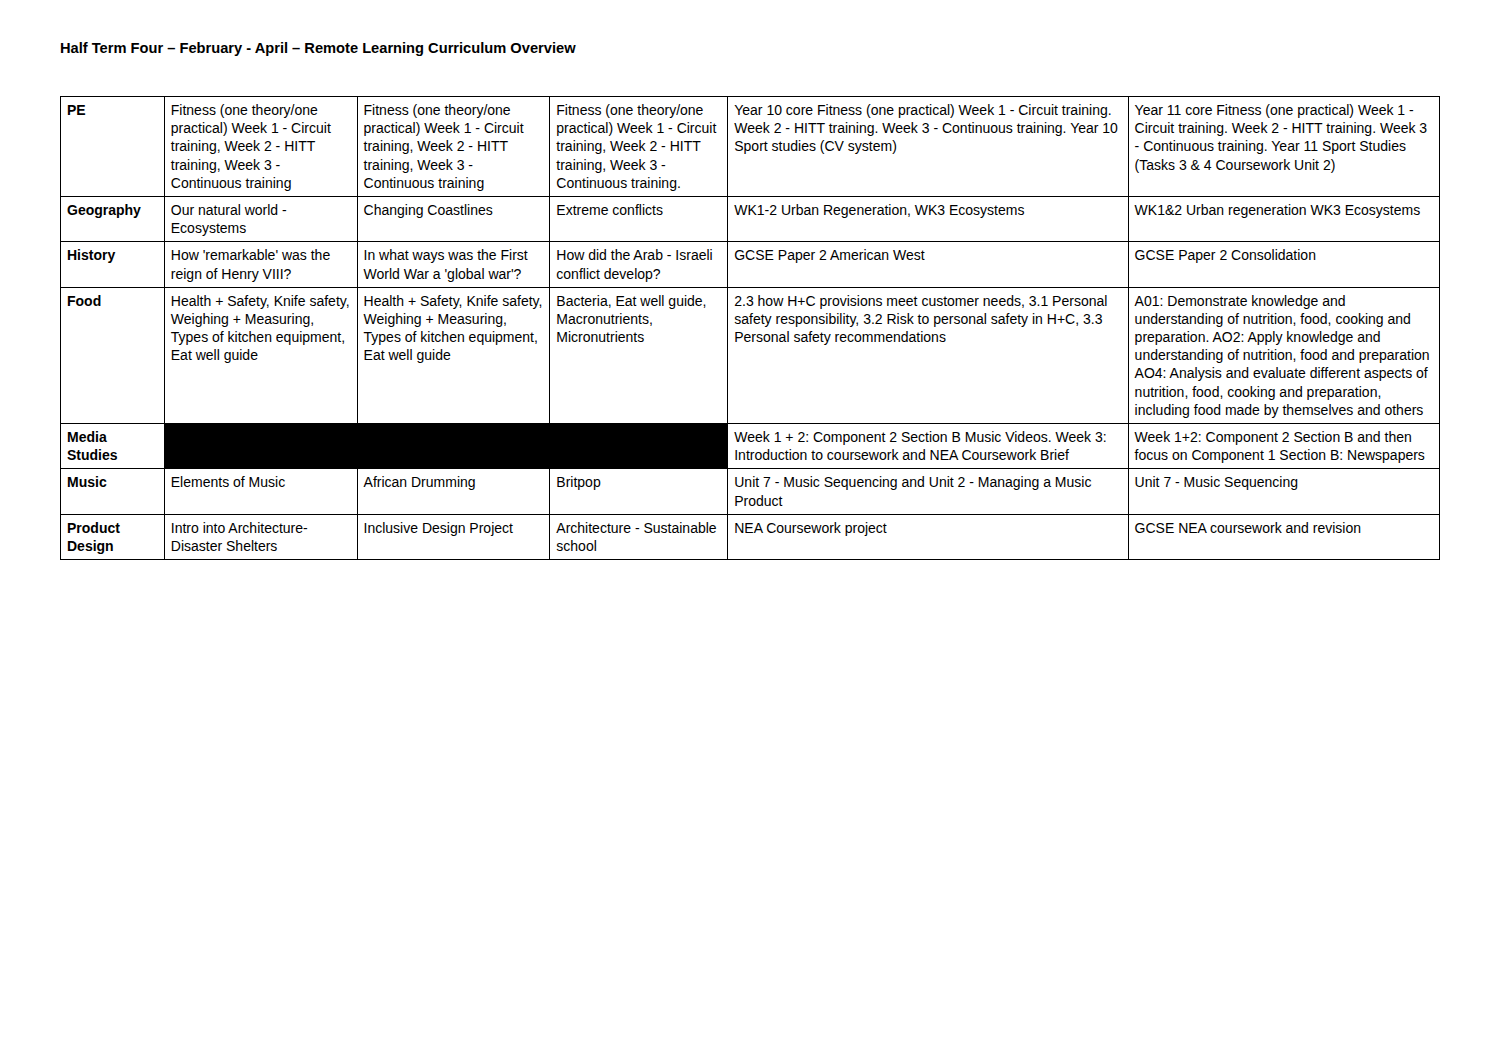Half Term Four – February - April – Remote Learning Curriculum Overview
| PE | Fitness (one theory/one practical) Week 1 - Circuit training, Week 2 - HITT training, Week 3 - Continuous training | Fitness (one theory/one practical) Week 1 - Circuit training, Week 2 - HITT training, Week 3 - Continuous training | Fitness (one theory/one practical) Week 1 - Circuit training, Week 2 - HITT training, Week 3 - Continuous training. | Year 10 core Fitness (one practical) Week 1 - Circuit training. Week 2 - HITT training. Week 3 - Continuous training. Year 10 Sport studies (CV system) | Year 11 core Fitness (one practical) Week 1 - Circuit training. Week 2 - HITT training. Week 3 - Continuous training. Year 11 Sport Studies (Tasks 3 & 4 Coursework Unit 2) |
| Geography | Our natural world - Ecosystems | Changing Coastlines | Extreme conflicts | WK1-2 Urban Regeneration, WK3 Ecosystems | WK1&2 Urban regeneration WK3 Ecosystems |
| History | How 'remarkable' was the reign of Henry VIII? | In what ways was the First World War a 'global war'? | How did the Arab - Israeli conflict develop? | GCSE Paper 2 American West | GCSE Paper 2 Consolidation |
| Food | Health + Safety, Knife safety, Weighing + Measuring, Types of kitchen equipment, Eat well guide | Health + Safety, Knife safety, Weighing + Measuring, Types of kitchen equipment, Eat well guide | Bacteria, Eat well guide, Macronutrients, Micronutrients | 2.3 how H+C provisions meet customer needs, 3.1 Personal safety responsibility, 3.2 Risk to personal safety in H+C, 3.3 Personal safety recommendations | A01: Demonstrate knowledge and understanding of nutrition, food, cooking and preparation. AO2: Apply knowledge and understanding of nutrition, food and preparation AO4: Analysis and evaluate different aspects of nutrition, food, cooking and preparation, including food made by themselves and others |
| Media Studies | | | | Week 1 + 2: Component 2 Section B Music Videos. Week 3: Introduction to coursework and NEA Coursework Brief | Week 1+2: Component 2 Section B and then focus on Component 1 Section B: Newspapers |
| Music | Elements of Music | African Drumming | Britpop | Unit 7 - Music Sequencing and Unit 2 - Managing a Music Product | Unit 7 - Music Sequencing |
| Product Design | Intro into Architecture- Disaster Shelters | Inclusive Design Project | Architecture - Sustainable school | NEA Coursework project | GCSE NEA coursework and revision |